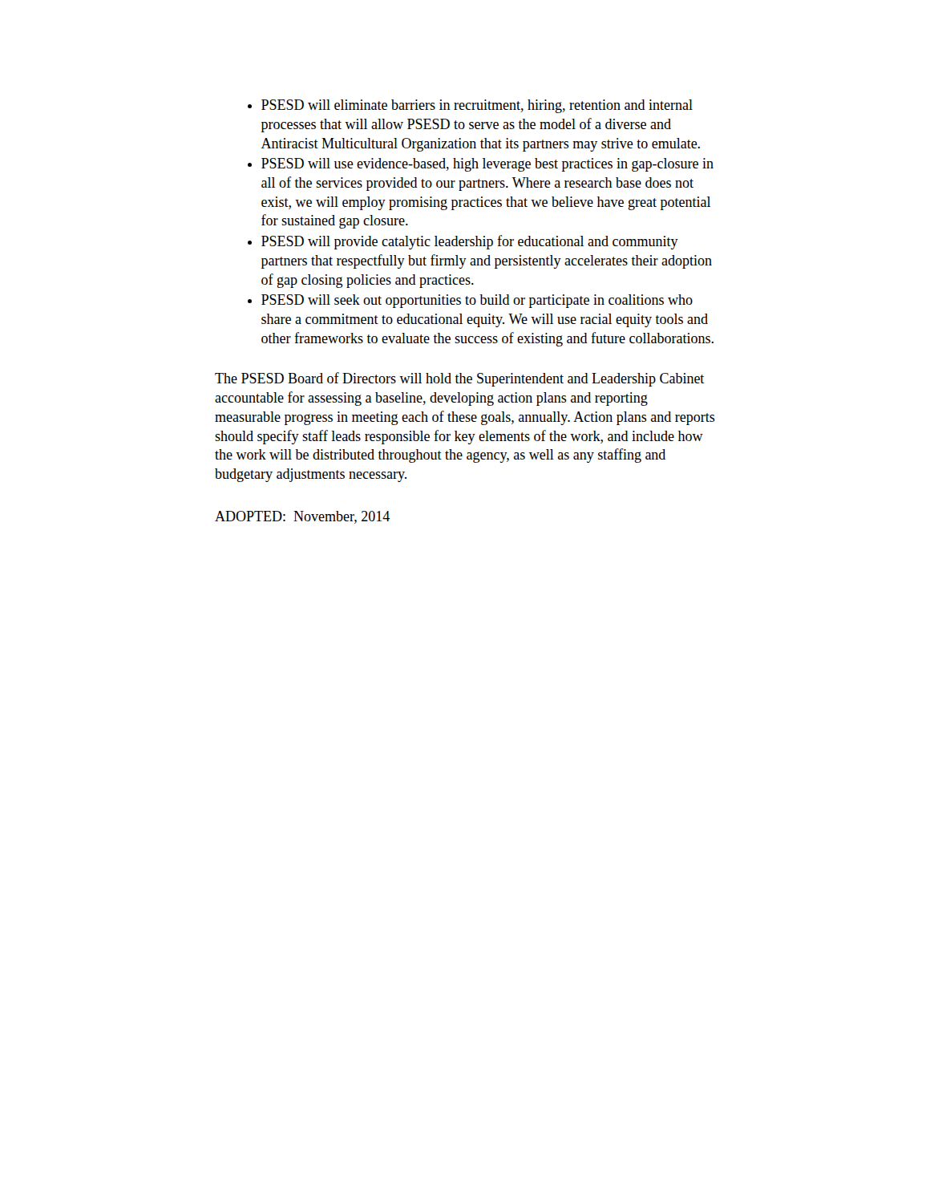PSESD will eliminate barriers in recruitment, hiring, retention and internal processes that will allow PSESD to serve as the model of a diverse and Antiracist Multicultural Organization that its partners may strive to emulate.
PSESD will use evidence-based, high leverage best practices in gap-closure in all of the services provided to our partners. Where a research base does not exist, we will employ promising practices that we believe have great potential for sustained gap closure.
PSESD will provide catalytic leadership for educational and community partners that respectfully but firmly and persistently accelerates their adoption of gap closing policies and practices.
PSESD will seek out opportunities to build or participate in coalitions who share a commitment to educational equity. We will use racial equity tools and other frameworks to evaluate the success of existing and future collaborations.
The PSESD Board of Directors will hold the Superintendent and Leadership Cabinet accountable for assessing a baseline, developing action plans and reporting measurable progress in meeting each of these goals, annually. Action plans and reports should specify staff leads responsible for key elements of the work, and include how the work will be distributed throughout the agency, as well as any staffing and budgetary adjustments necessary.
ADOPTED: November, 2014